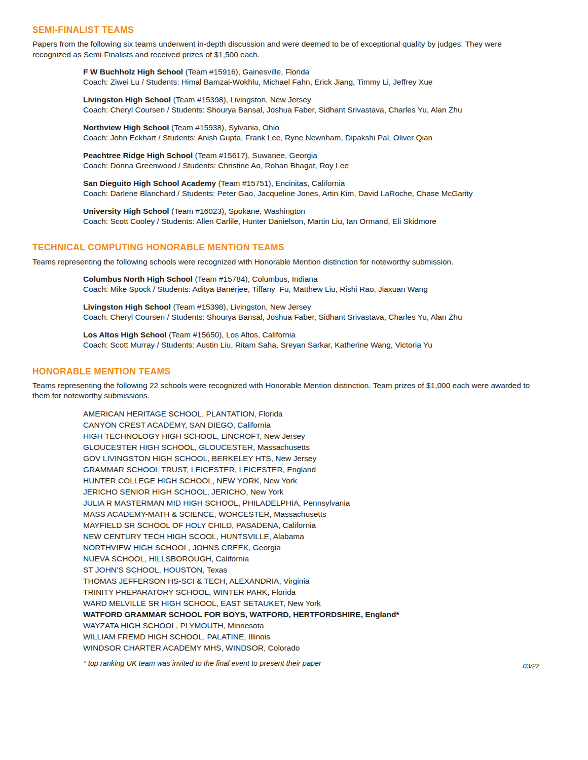Semi-Finalist Teams
Papers from the following six teams underwent in-depth discussion and were deemed to be of exceptional quality by judges. They were recognized as Semi-Finalists and received prizes of $1,500 each.
F W Buchholz High School (Team #15916), Gainesville, Florida Coach: Ziwei Lu / Students: Himal Bamzai-Wokhlu, Michael Fahn, Erick Jiang, Timmy Li, Jeffrey Xue
Livingston High School (Team #15398), Livingston, New Jersey Coach: Cheryl Coursen / Students: Shourya Bansal, Joshua Faber, Sidhant Srivastava, Charles Yu, Alan Zhu
Northview High School (Team #15938), Sylvania, Ohio Coach: John Eckhart / Students: Anish Gupta, Frank Lee, Ryne Newnham, Dipakshi Pal, Oliver Qian
Peachtree Ridge High School (Team #15617), Suwanee, Georgia Coach: Donna Greenwood / Students: Christine Ao, Rohan Bhagat, Roy Lee
San Dieguito High School Academy (Team #15751), Encinitas, California Coach: Darlene Blanchard / Students: Peter Gao, Jacqueline Jones, Artin Kim, David LaRoche, Chase McGarity
University High School (Team #16023), Spokane, Washington Coach: Scott Cooley / Students: Allen Carlile, Hunter Danielson, Martin Liu, Ian Ormand, Eli Skidmore
Technical Computing Honorable Mention Teams
Teams representing the following schools were recognized with Honorable Mention distinction for noteworthy submission.
Columbus North High School (Team #15784), Columbus, Indiana Coach: Mike Spock / Students: Aditya Banerjee, Tiffany Fu, Matthew Liu, Rishi Rao, Jiaxuan Wang
Livingston High School (Team #15398), Livingston, New Jersey Coach: Cheryl Coursen / Students: Shourya Bansal, Joshua Faber, Sidhant Srivastava, Charles Yu, Alan Zhu
Los Altos High School (Team #15650), Los Altos, California Coach: Scott Murray / Students: Austin Liu, Ritam Saha, Sreyan Sarkar, Katherine Wang, Victoria Yu
Honorable Mention Teams
Teams representing the following 22 schools were recognized with Honorable Mention distinction. Team prizes of $1,000 each were awarded to them for noteworthy submissions.
AMERICAN HERITAGE SCHOOL, PLANTATION, Florida
CANYON CREST ACADEMY, SAN DIEGO, California
HIGH TECHNOLOGY HIGH SCHOOL, LINCROFT, New Jersey
GLOUCESTER HIGH SCHOOL, GLOUCESTER, Massachusetts
GOV LIVINGSTON HIGH SCHOOL, BERKELEY HTS, New Jersey
GRAMMAR SCHOOL TRUST, LEICESTER, LEICESTER, England
HUNTER COLLEGE HIGH SCHOOL, NEW YORK, New York
JERICHO SENIOR HIGH SCHOOL, JERICHO, New York
JULIA R MASTERMAN MID HIGH SCHOOL, PHILADELPHIA, Pennsylvania
MASS ACADEMY-MATH & SCIENCE, WORCESTER, Massachusetts
MAYFIELD SR SCHOOL OF HOLY CHILD, PASADENA, California
NEW CENTURY TECH HIGH SCOOL, HUNTSVILLE, Alabama
NORTHVIEW HIGH SCHOOL, JOHNS CREEK, Georgia
NUEVA SCHOOL, HILLSBOROUGH, California
ST JOHN’S SCHOOL, HOUSTON, Texas
THOMAS JEFFERSON HS-SCI & TECH, ALEXANDRIA, Virginia
TRINITY PREPARATORY SCHOOL, WINTER PARK, Florida
WARD MELVILLE SR HIGH SCHOOL, EAST SETAUKET, New York
WATFORD GRAMMAR SCHOOL FOR BOYS, WATFORD, HERTFORDSHIRE, England*
WAYZATA HIGH SCHOOL, PLYMOUTH, Minnesota
WILLIAM FREMD HIGH SCHOOL, PALATINE, Illinois
WINDSOR CHARTER ACADEMY MHS, WINDSOR, Colorado
* top ranking UK team was invited to the final event to present their paper 03/22